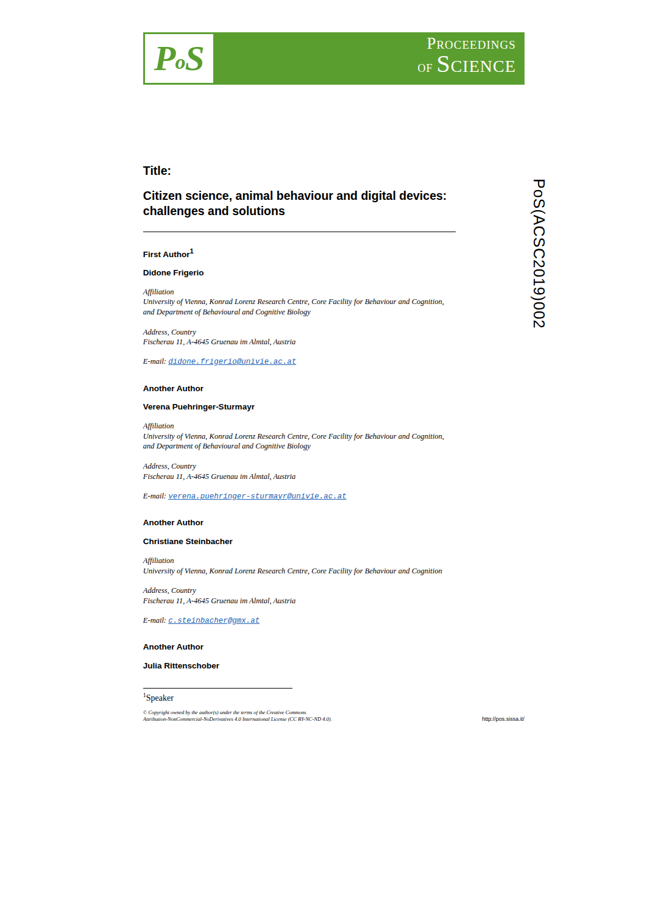Po S
Proceedings
of Science
PoS(ACSC2019)002
Title:
Citizen science, animal behaviour and digital devices: challenges and solutions
First Author1
Didone Frigerio
Affiliation
University of Vienna, Konrad Lorenz Research Centre, Core Facility for Behaviour and Cognition, and Department of Behavioural and Cognitive Biology
Address, Country
Fischerau 11, A-4645 Gruenau im Almtal, Austria
E-mail: didone.frigerio@univie.ac.at
Another Author
Verena Puehringer-Sturmayr
Affiliation
University of Vienna, Konrad Lorenz Research Centre, Core Facility for Behaviour and Cognition, and Department of Behavioural and Cognitive Biology
Address, Country
Fischerau 11, A-4645 Gruenau im Almtal, Austria
E-mail: verena.puehringer-sturmayr@univie.ac.at
Another Author
Christiane Steinbacher
Affiliation
University of Vienna, Konrad Lorenz Research Centre, Core Facility for Behaviour and Cognition
Address, Country
Fischerau 11, A-4645 Gruenau im Almtal, Austria
E-mail: c.steinbacher@gmx.at
Another Author
Julia Rittenschober
1Speaker
© Copyright owned by the author(s) under the terms of the Creative Commons
Attribution-NonCommercial-NoDerivatives 4.0 International License (CC BY-NC-ND 4.0).
http://pos.sissa.it/